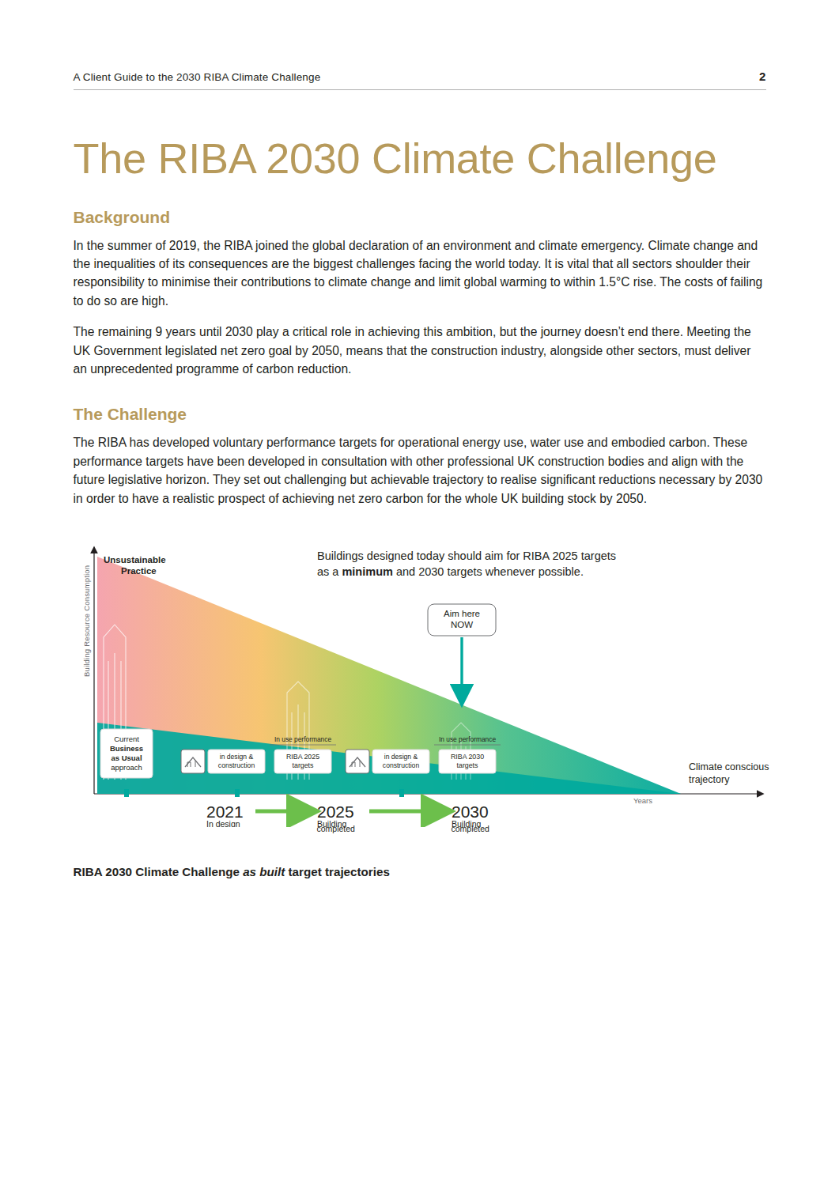A Client Guide to the 2030 RIBA Climate Challenge 2
The RIBA 2030 Climate Challenge
Background
In the summer of 2019, the RIBA joined the global declaration of an environment and climate emergency. Climate change and the inequalities of its consequences are the biggest challenges facing the world today. It is vital that all sectors shoulder their responsibility to minimise their contributions to climate change and limit global warming to within 1.5°C rise. The costs of failing to do so are high.
The remaining 9 years until 2030 play a critical role in achieving this ambition, but the journey doesn’t end there. Meeting the UK Government legislated net zero goal by 2050, means that the construction industry, alongside other sectors, must deliver an unprecedented programme of carbon reduction.
The Challenge
The RIBA has developed voluntary performance targets for operational energy use, water use and embodied carbon. These performance targets have been developed in consultation with other professional UK construction bodies and align with the future legislative horizon. They set out challenging but achievable trajectory to realise significant reductions necessary by 2030 in order to have a realistic prospect of achieving net zero carbon for the whole UK building stock by 2050.
RIBA 2030 Climate Challenge as built target trajectories A wedge diagram showing building resource consumption decreasing over years from unsustainable practice in 2021 towards a climate conscious trajectory by 2030, with RIBA 2025 and RIBA 2030 targets marked. Building Resource Consumption Unsustainable Practice Buildings designed today should aim for RIBA 2025 targets as a minimum and 2030 targets whenever possible. Aim here NOW Current Business as Usual approach in design & construction In use performance RIBA 2025 targets in design & construction In use performance RIBA 2030 targets Climate conscious trajectory Years 2021 In design 2025 Building 2030 Building
completed completed
RIBA 2030 Climate Challenge as built target trajectories